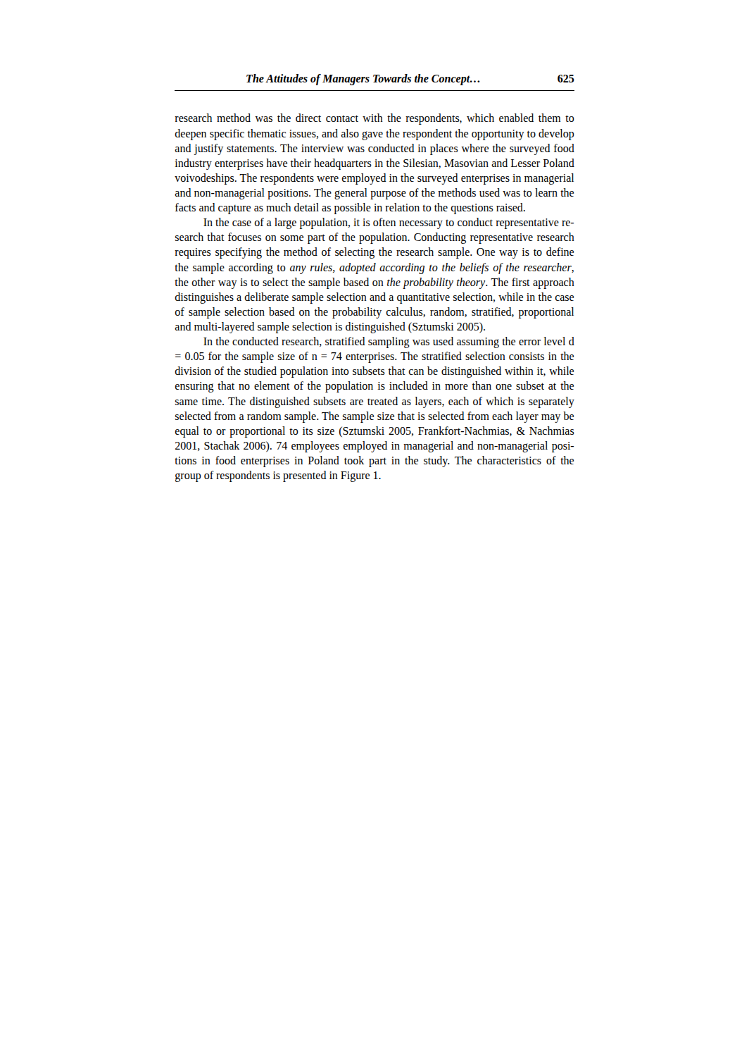The Attitudes of Managers Towards the Concept… 625
research method was the direct contact with the respondents, which enabled them to deepen specific thematic issues, and also gave the respondent the opportunity to develop and justify statements. The interview was conducted in places where the surveyed food industry enterprises have their headquarters in the Silesian, Masovian and Lesser Poland voivodeships. The respondents were employed in the surveyed enterprises in managerial and non-managerial positions. The general purpose of the methods used was to learn the facts and capture as much detail as possible in relation to the questions raised.
In the case of a large population, it is often necessary to conduct representative research that focuses on some part of the population. Conducting representative research requires specifying the method of selecting the research sample. One way is to define the sample according to any rules, adopted according to the beliefs of the researcher, the other way is to select the sample based on the probability theory. The first approach distinguishes a deliberate sample selection and a quantitative selection, while in the case of sample selection based on the probability calculus, random, stratified, proportional and multi-layered sample selection is distinguished (Sztumski 2005).
In the conducted research, stratified sampling was used assuming the error level d = 0.05 for the sample size of n = 74 enterprises. The stratified selection consists in the division of the studied population into subsets that can be distinguished within it, while ensuring that no element of the population is included in more than one subset at the same time. The distinguished subsets are treated as layers, each of which is separately selected from a random sample. The sample size that is selected from each layer may be equal to or proportional to its size (Sztumski 2005, Frankfort-Nachmias, & Nachmias 2001, Stachak 2006). 74 employees employed in managerial and non-managerial positions in food enterprises in Poland took part in the study. The characteristics of the group of respondents is presented in Figure 1.